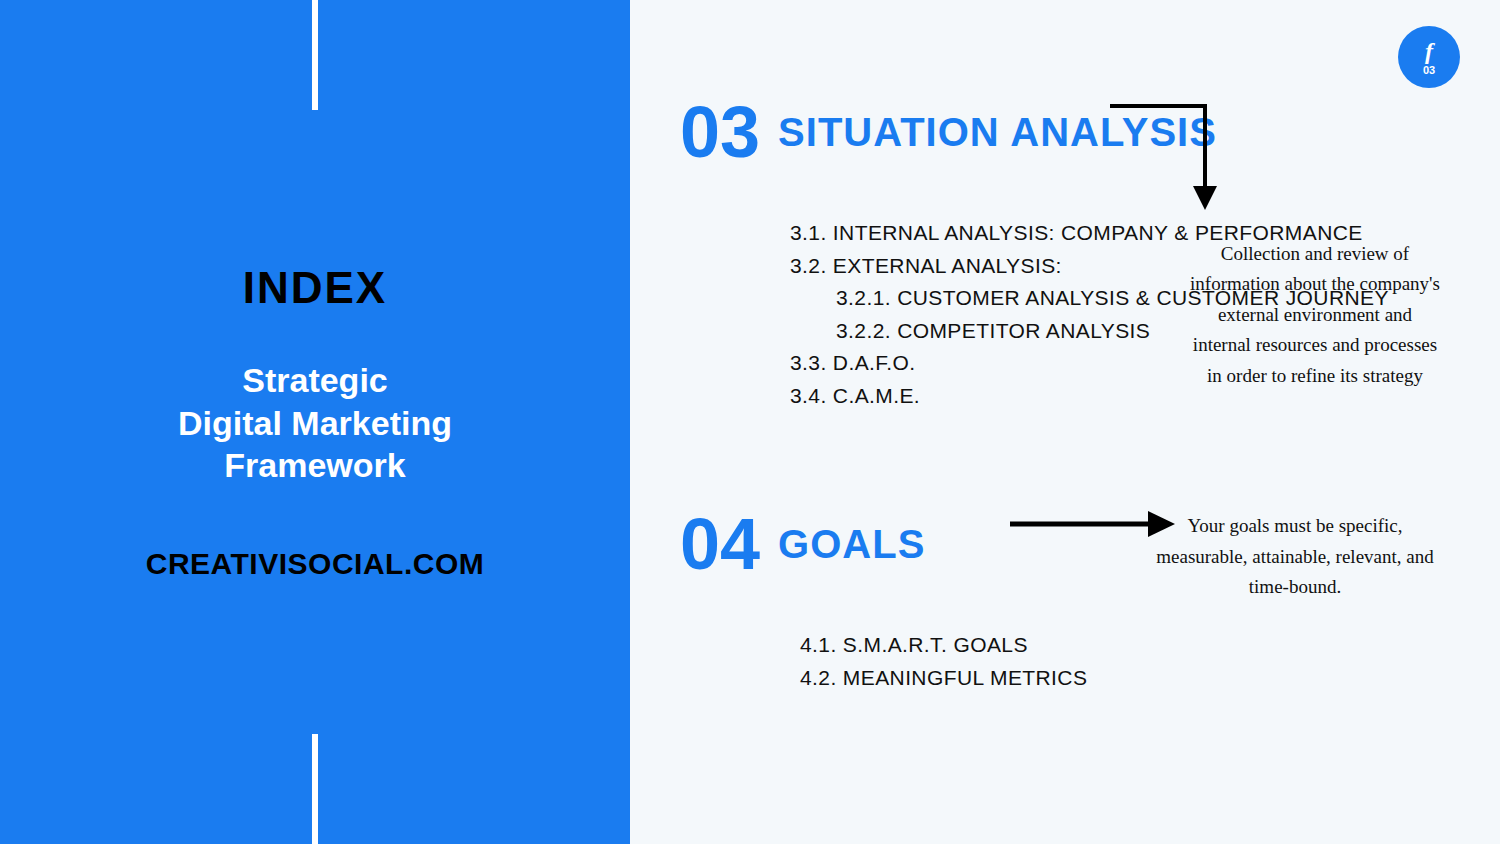INDEX
Strategic
Digital Marketing
Framework
CREATIVISOCIAL.COM
f 03
03
Situation Analysis
3.1. Internal analysis: company & performance
3.2. External analysis:
3.2.1. Customer analysis & customer journey
3.2.2. Competitor analysis
3.3. D.A.F.O.
3.4. C.A.M.E.
Collection and review of information about the company's external environment and internal resources and processes in order to refine its strategy
04
Goals
4.1. S.M.A.R.T. goals
4.2. Meaningful metrics
Your goals must be specific, measurable, attainable, relevant, and time-bound.